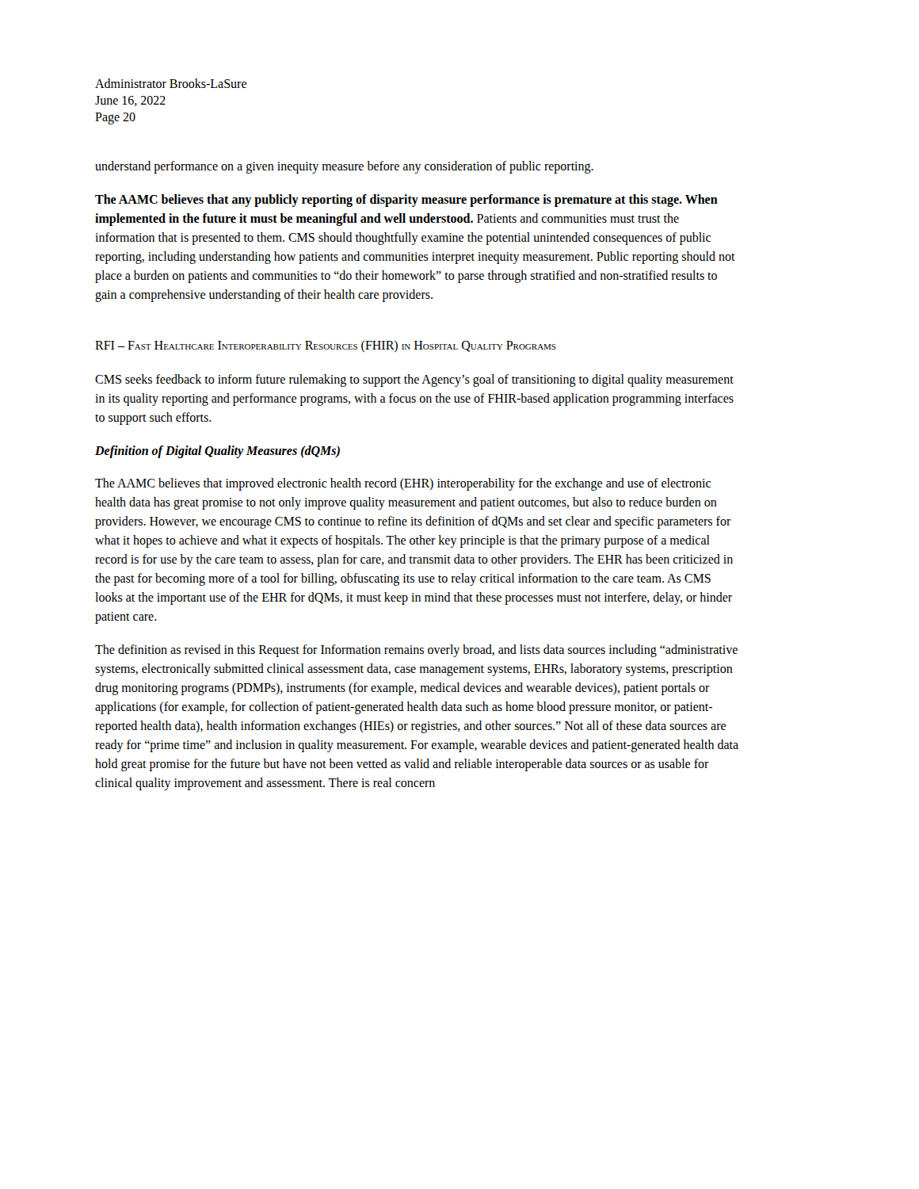Administrator Brooks-LaSure
June 16, 2022
Page 20
understand performance on a given inequity measure before any consideration of public reporting.
The AAMC believes that any publicly reporting of disparity measure performance is premature at this stage. When implemented in the future it must be meaningful and well understood. Patients and communities must trust the information that is presented to them. CMS should thoughtfully examine the potential unintended consequences of public reporting, including understanding how patients and communities interpret inequity measurement. Public reporting should not place a burden on patients and communities to “do their homework” to parse through stratified and non-stratified results to gain a comprehensive understanding of their health care providers.
RFI – Fast Healthcare Interoperability Resources (FHIR) in Hospital Quality Programs
CMS seeks feedback to inform future rulemaking to support the Agency’s goal of transitioning to digital quality measurement in its quality reporting and performance programs, with a focus on the use of FHIR-based application programming interfaces to support such efforts.
Definition of Digital Quality Measures (dQMs)
The AAMC believes that improved electronic health record (EHR) interoperability for the exchange and use of electronic health data has great promise to not only improve quality measurement and patient outcomes, but also to reduce burden on providers. However, we encourage CMS to continue to refine its definition of dQMs and set clear and specific parameters for what it hopes to achieve and what it expects of hospitals. The other key principle is that the primary purpose of a medical record is for use by the care team to assess, plan for care, and transmit data to other providers. The EHR has been criticized in the past for becoming more of a tool for billing, obfuscating its use to relay critical information to the care team. As CMS looks at the important use of the EHR for dQMs, it must keep in mind that these processes must not interfere, delay, or hinder patient care.
The definition as revised in this Request for Information remains overly broad, and lists data sources including “administrative systems, electronically submitted clinical assessment data, case management systems, EHRs, laboratory systems, prescription drug monitoring programs (PDMPs), instruments (for example, medical devices and wearable devices), patient portals or applications (for example, for collection of patient-generated health data such as home blood pressure monitor, or patient-reported health data), health information exchanges (HIEs) or registries, and other sources.” Not all of these data sources are ready for “prime time” and inclusion in quality measurement. For example, wearable devices and patient-generated health data hold great promise for the future but have not been vetted as valid and reliable interoperable data sources or as usable for clinical quality improvement and assessment. There is real concern